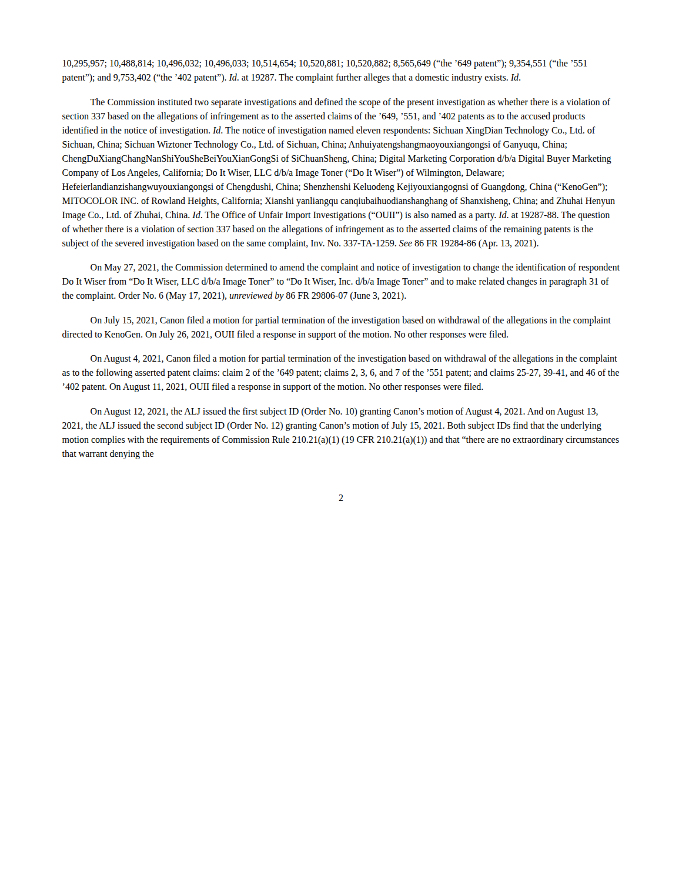10,295,957; 10,488,814; 10,496,032; 10,496,033; 10,514,654; 10,520,881; 10,520,882; 8,565,649 (“the ’649 patent”); 9,354,551 (“the ’551 patent”); and 9,753,402 (“the ’402 patent”). Id. at 19287. The complaint further alleges that a domestic industry exists. Id.
The Commission instituted two separate investigations and defined the scope of the present investigation as whether there is a violation of section 337 based on the allegations of infringement as to the asserted claims of the ’649, ’551, and ’402 patents as to the accused products identified in the notice of investigation. Id. The notice of investigation named eleven respondents: Sichuan XingDian Technology Co., Ltd. of Sichuan, China; Sichuan Wiztoner Technology Co., Ltd. of Sichuan, China; Anhuiyatengshangmaoyouxiangongsi of Ganyuqu, China; ChengDuXiangChangNanShiYouSheBeiYouXianGongSi of SiChuanSheng, China; Digital Marketing Corporation d/b/a Digital Buyer Marketing Company of Los Angeles, California; Do It Wiser, LLC d/b/a Image Toner (“Do It Wiser”) of Wilmington, Delaware; Hefeierlandianzishangwuyouxiangongsi of Chengdushi, China; Shenzhenshi Keluodeng Kejiyouxiangognsi of Guangdong, China (“KenoGen”); MITOCOLOR INC. of Rowland Heights, California; Xianshi yanliangqu canqiubaihuodianshanghang of Shanxisheng, China; and Zhuhai Henyun Image Co., Ltd. of Zhuhai, China. Id. The Office of Unfair Import Investigations (“OUII”) is also named as a party. Id. at 19287-88. The question of whether there is a violation of section 337 based on the allegations of infringement as to the asserted claims of the remaining patents is the subject of the severed investigation based on the same complaint, Inv. No. 337-TA-1259. See 86 FR 19284-86 (Apr. 13, 2021).
On May 27, 2021, the Commission determined to amend the complaint and notice of investigation to change the identification of respondent Do It Wiser from “Do It Wiser, LLC d/b/a Image Toner” to “Do It Wiser, Inc. d/b/a Image Toner” and to make related changes in paragraph 31 of the complaint. Order No. 6 (May 17, 2021), unreviewed by 86 FR 29806-07 (June 3, 2021).
On July 15, 2021, Canon filed a motion for partial termination of the investigation based on withdrawal of the allegations in the complaint directed to KenoGen. On July 26, 2021, OUII filed a response in support of the motion. No other responses were filed.
On August 4, 2021, Canon filed a motion for partial termination of the investigation based on withdrawal of the allegations in the complaint as to the following asserted patent claims: claim 2 of the ’649 patent; claims 2, 3, 6, and 7 of the ’551 patent; and claims 25-27, 39-41, and 46 of the ’402 patent. On August 11, 2021, OUII filed a response in support of the motion. No other responses were filed.
On August 12, 2021, the ALJ issued the first subject ID (Order No. 10) granting Canon’s motion of August 4, 2021. And on August 13, 2021, the ALJ issued the second subject ID (Order No. 12) granting Canon’s motion of July 15, 2021. Both subject IDs find that the underlying motion complies with the requirements of Commission Rule 210.21(a)(1) (19 CFR 210.21(a)(1)) and that “there are no extraordinary circumstances that warrant denying the
2